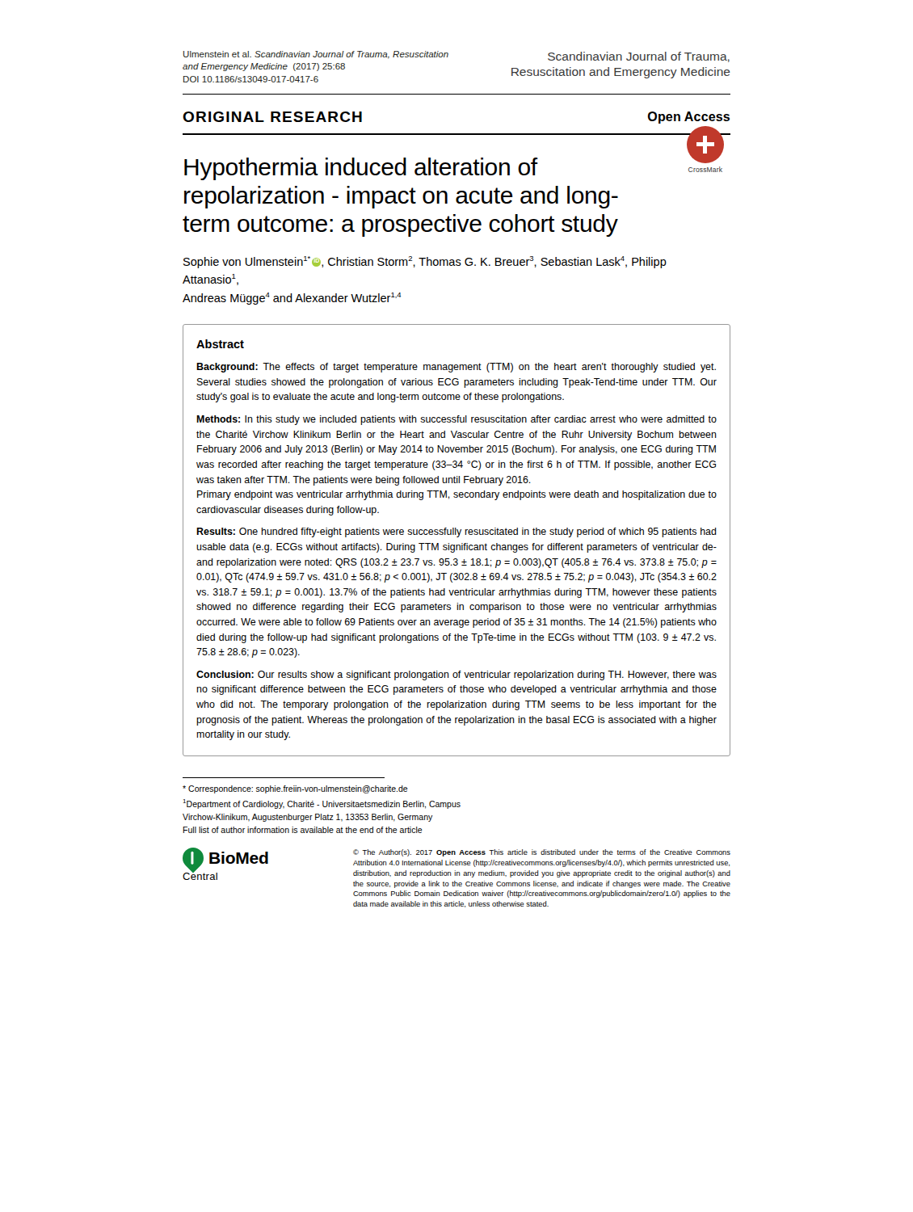Ulmenstein et al. Scandinavian Journal of Trauma, Resuscitation
and Emergency Medicine (2017) 25:68
DOI 10.1186/s13049-017-0417-6
Scandinavian Journal of Trauma,
Resuscitation and Emergency Medicine
Original Research
Open Access
CrossMark
Hypothermia induced alteration of
repolarization - impact on acute and long-
term outcome: a prospective cohort study
Sophie von Ulmenstein1* , Christian Storm2, Thomas G. K. Breuer3, Sebastian Lask4, Philipp Attanasio1,
Andreas Mügge4 and Alexander Wutzler1,4
Abstract
Background: The effects of target temperature management (TTM) on the heart aren't thoroughly studied yet. Several studies showed the prolongation of various ECG parameters including Tpeak-Tend-time under TTM. Our study's goal is to evaluate the acute and long-term outcome of these prolongations.
Methods: In this study we included patients with successful resuscitation after cardiac arrest who were admitted to the Charité Virchow Klinikum Berlin or the Heart and Vascular Centre of the Ruhr University Bochum between February 2006 and July 2013 (Berlin) or May 2014 to November 2015 (Bochum). For analysis, one ECG during TTM was recorded after reaching the target temperature (33–34 °C) or in the first 6 h of TTM. If possible, another ECG was taken after TTM. The patients were being followed until February 2016.
Primary endpoint was ventricular arrhythmia during TTM, secondary endpoints were death and hospitalization due to cardiovascular diseases during follow-up.
Results: One hundred fifty-eight patients were successfully resuscitated in the study period of which 95 patients had usable data (e.g. ECGs without artifacts). During TTM significant changes for different parameters of ventricular de- and repolarization were noted: QRS (103.2 ± 23.7 vs. 95.3 ± 18.1; p = 0.003),QT (405.8 ± 76.4 vs. 373.8 ± 75.0; p = 0.01), QTc (474.9 ± 59.7 vs. 431.0 ± 56.8; p < 0.001), JT (302.8 ± 69.4 vs. 278.5 ± 75.2; p = 0.043), JTc (354.3 ± 60.2 vs. 318.7 ± 59.1; p = 0.001). 13.7% of the patients had ventricular arrhythmias during TTM, however these patients showed no difference regarding their ECG parameters in comparison to those were no ventricular arrhythmias occurred. We were able to follow 69 Patients over an average period of 35 ± 31 months. The 14 (21.5%) patients who died during the follow-up had significant prolongations of the TpTe-time in the ECGs without TTM (103. 9 ± 47.2 vs. 75.8 ± 28.6; p = 0.023).
Conclusion: Our results show a significant prolongation of ventricular repolarization during TH. However, there was no significant difference between the ECG parameters of those who developed a ventricular arrhythmia and those who did not. The temporary prolongation of the repolarization during TTM seems to be less important for the prognosis of the patient. Whereas the prolongation of the repolarization in the basal ECG is associated with a higher mortality in our study.
* Correspondence: sophie.freiin-von-ulmenstein@charite.de
1Department of Cardiology, Charité - Universitaetsmedizin Berlin, Campus
Virchow-Klinikum, Augustenburger Platz 1, 13353 Berlin, Germany
Full list of author information is available at the end of the article
Bio Med
Central
© The Author(s). 2017 Open Access This article is distributed under the terms of the Creative Commons Attribution 4.0 International License (http://creativecommons.org/licenses/by/4.0/), which permits unrestricted use, distribution, and reproduction in any medium, provided you give appropriate credit to the original author(s) and the source, provide a link to the Creative Commons license, and indicate if changes were made. The Creative Commons Public Domain Dedication waiver (http://creativecommons.org/publicdomain/zero/1.0/) applies to the data made available in this article, unless otherwise stated.